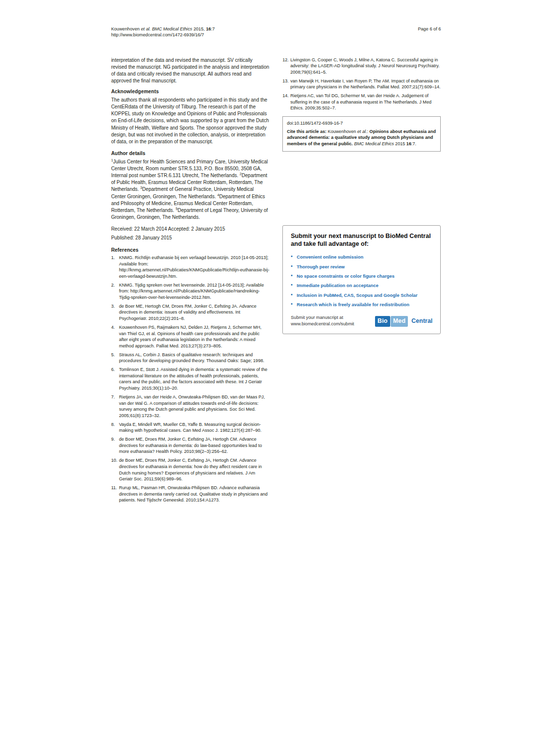Kouwenhoven et al. BMC Medical Ethics 2015, 16:7
http://www.biomedcentral.com/1472-6939/16/7
Page 6 of 6
interpretation of the data and revised the manuscript. SV critically revised the manuscript. NG participated in the analysis and interpretation of data and critically revised the manuscript. All authors read and approved the final manuscript.
Acknowledgements
The authors thank all respondents who participated in this study and the CentERdata of the University of Tilburg. The research is part of the KOPPEL study on Knowledge and Opinions of Public and Professionals on End-of-Life decisions, which was supported by a grant from the Dutch Ministry of Health, Welfare and Sports. The sponsor approved the study design, but was not involved in the collection, analysis, or interpretation of data, or in the preparation of the manuscript.
Author details
1Julius Center for Health Sciences and Primary Care, University Medical Center Utrecht, Room number STR.5.133, P.O. Box 85500, 3508 GA, Internal post number STR.6.131 Utrecht, The Netherlands. 2Department of Public Health, Erasmus Medical Center Rotterdam, Rotterdam, The Netherlands. 3Department of General Practice, University Medical Center Groningen, Groningen, The Netherlands. 4Department of Ethics and Philosophy of Medicine, Erasmus Medical Center Rotterdam, Rotterdam, The Netherlands. 5Department of Legal Theory, University of Groningen, Groningen, The Netherlands.
Received: 22 March 2014 Accepted: 2 January 2015
Published: 28 January 2015
References
KNMG. Richtlijn euthanasie bij een verlaagd bewustzijn. 2010 [14-05-2013]; Available from: http://knmg.artsennet.nl/Publicaties/KNMGpublicatie/Richtlijn-euthanasie-bij-een-verlaagd-bewustzijn.htm.
KNMG. Tijdig spreken over het levenseinde. 2012 [14-05-2013]; Available from: http://knmg.artsennet.nl/Publicaties/KNMGpublicatie/Handreiking-Tijdig-spreken-over-het-levenseinde-2012.htm.
de Boer ME, Hertogh CM, Droes RM, Jonker C, Eefsting JA. Advance directives in dementia: issues of validity and effectiveness. Int Psychogeriatr. 2010;22(2):201–8.
Kouwenhoven PS, Raijmakers NJ, Delden JJ, Rietjens J, Schermer MH, van Thiel GJ, et al. Opinions of health care professionals and the public after eight years of euthanasia legislation in the Netherlands: A mixed method approach. Palliat Med. 2013;27(3):273–805.
Strauss AL, Corbin J. Basics of qualitative research: techniques and procedures for developing grounded theory. Thousand Oaks: Sage; 1998.
Tomlinson E, Stott J. Assisted dying in dementia: a systematic review of the international literature on the attitudes of health professionals, patients, carers and the public, and the factors associated with these. Int J Geriatr Psychiatry. 2015;30(1):10–20.
Rietjens JA, van der Heide A, Onwuteaka-Philipsen BD, van der Maas PJ, van der Wal G. A comparison of attitudes towards end-of-life decisions: survey among the Dutch general public and physicians. Soc Sci Med. 2005;61(8):1723–32.
Vayda E, Mindell WR, Mueller CB, Yaffe B. Measuring surgical decision-making with hypothetical cases. Can Med Assoc J. 1982;127(4):287–90.
de Boer ME, Droes RM, Jonker C, Eefsting JA, Hertogh CM. Advance directives for euthanasia in dementia: do law-based opportunities lead to more euthanasia? Health Policy. 2010;98(2–3):256–62.
de Boer ME, Droes RM, Jonker C, Eefsting JA, Hertogh CM. Advance directives for euthanasia in dementia: how do they affect resident care in Dutch nursing homes? Experiences of physicians and relatives. J Am Geriatr Soc. 2011;59(6):989–96.
Rurup ML, Pasman HR, Onwuteaka-Philipsen BD. Advance euthanasia directives in dementia rarely carried out. Qualitative study in physicians and patients. Ned Tijdschr Geneeskd. 2010;154:A1273.
Livingston G, Cooper C, Woods J, Milne A, Katona C. Successful ageing in adversity: the LASER-AD longitudinal study. J Neurol Neurosurg Psychiatry. 2008;79(6):641–5.
van Marwijk H, Haverkate I, van Royen P, The AM. Impact of euthanasia on primary care physicians in the Netherlands. Palliat Med. 2007;21(7):609–14.
Rietjens AC, van Tol DG, Schermer M, van der Heide A. Judgement of suffering in the case of a euthanasia request in The Netherlands. J Med Ethics. 2009;35:502–7.
doi:10.1186/1472-6939-16-7
Cite this article as: Kouwenhoven et al.: Opinions about euthanasia and advanced dementia: a qualitative study among Dutch physicians and members of the general public. BMC Medical Ethics 2015 16:7.
Submit your next manuscript to BioMed Central
and take full advantage of:
Convenient online submission
Thorough peer review
No space constraints or color figure charges
Immediate publication on acceptance
Inclusion in PubMed, CAS, Scopus and Google Scholar
Research which is freely available for redistribution
Submit your manuscript at
www.biomedcentral.com/submit
Bio Med Central